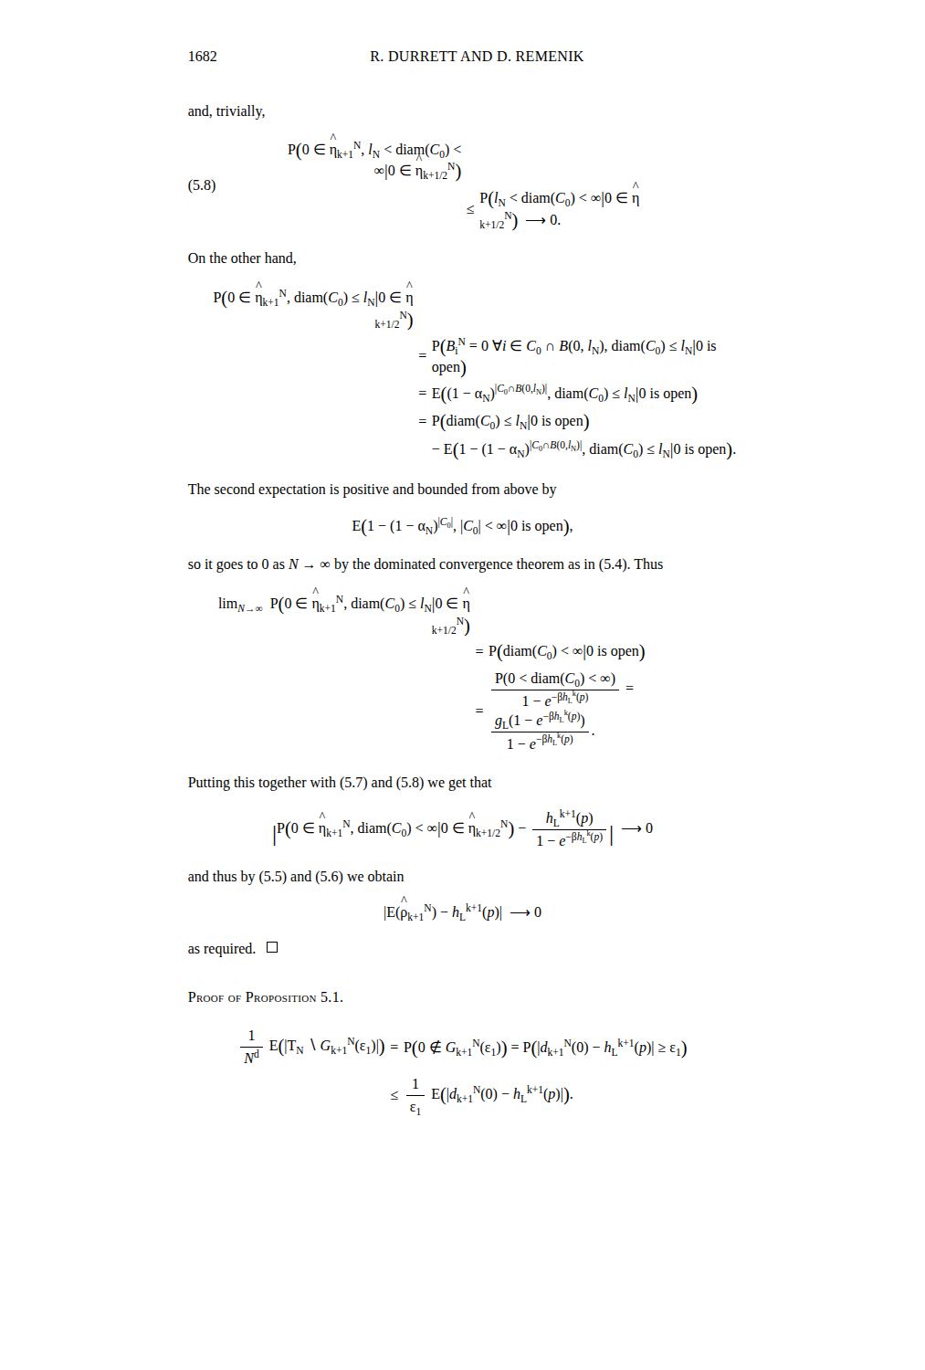1682 R. DURRETT AND D. REMENIK
and, trivially,
(5.8)
P(0 ∈ ^ηk+1N, lN < diam(C0) < ∞|0 ∈ ^ηk+1/2N)
≤ P(lN < diam(C0) < ∞|0 ∈ ^ηk+1/2N) ⟶ 0.
On the other hand,
P(0 ∈ ^ηk+1N, diam(C0) ≤ lN|0 ∈ ^ηk+1/2N)
= P(BiN = 0 ∀i ∈ C0 ∩ B(0, lN), diam(C0) ≤ lN|0 is open)
= E((1 − αN)|C0∩B(0,lN)|, diam(C0) ≤ lN|0 is open)
= P(diam(C0) ≤ lN|0 is open)
− E(1 − (1 − αN)|C0∩B(0,lN)|, diam(C0) ≤ lN|0 is open).
The second expectation is positive and bounded from above by
E(1 − (1 − αN)|C0|, |C0| < ∞|0 is open),
so it goes to 0 as N → ∞ by the dominated convergence theorem as in (5.4). Thus
limN→∞ P(0 ∈ ^ηk+1N, diam(C0) ≤ lN|0 ∈ ^ηk+1/2N)
= P(diam(C0) < ∞|0 is open)
= P(0 < diam(C0) < ∞) 1 − e−βhLk(p) = gL(1 − e−βhLk(p)) 1 − e−βhLk(p) .
Putting this together with (5.7) and (5.8) we get that
|P(0 ∈ ^ηk+1N, diam(C0) < ∞|0 ∈ ^ηk+1/2N) − hLk+1(p) 1 − e−βhLk(p) | ⟶ 0
and thus by (5.5) and (5.6) we obtain
|E(^ρk+1N) − hLk+1(p)| ⟶ 0
as required.
Proof of Proposition 5.1.
1 Nd E(|TN ∖ Gk+1N(ε1)|) = P(0 ∉ Gk+1N(ε1)) = P(|dk+1N(0) − hLk+1(p)| ≥ ε1)
≤ 1 ε1 E(|dk+1N(0) − hLk+1(p)|).